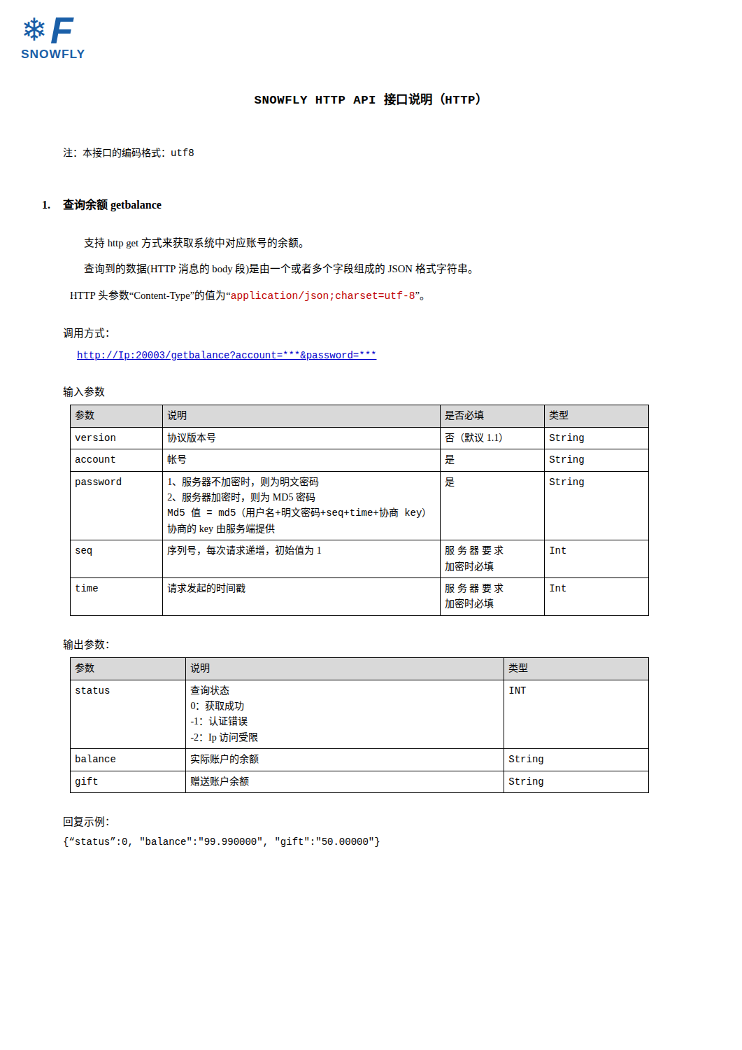❄F
SNOWFLY
SNOWFLY HTTP API 接口说明（HTTP）
注：本接口的编码格式：utf8
1. 查询余额 getbalance
支持 http get 方式来获取系统中对应账号的余额。
查询到的数据(HTTP 消息的 body 段)是由一个或者多个字段组成的 JSON 格式字符串。
HTTP 头参数“Content-Type”的值为“application/json;charset=utf-8”。
调用方式：
http://Ip:20003/getbalance?account=***&password=***
输入参数
| 参数 | 说明 | 是否必填 | 类型 |
| --- | --- | --- | --- |
| version | 协议版本号 | 否（默议 1.1） | String |
| account | 帐号 | 是 | String |
| password | 1、服务器不加密时，则为明文密码 2、服务器加密时，则为 MD5 密码 Md5 值 = md5（用户名+明文密码+seq+time+协商 key） 协商的 key 由服务端提供 | 是 | String |
| seq | 序列号，每次请求递增，初始值为 1 | 服 务 器 要 求 加密时必填 | Int |
| time | 请求发起的时间戳 | 服 务 器 要 求 加密时必填 | Int |
输出参数：
| 参数 | 说明 | 类型 |
| --- | --- | --- |
| status | 查询状态 0：获取成功 -1：认证错误 -2：Ip 访问受限 | INT |
| balance | 实际账户的余额 | String |
| gift | 赠送账户余额 | String |
回复示例：
{“status”:0, "balance":"99.990000", "gift":"50.00000"}